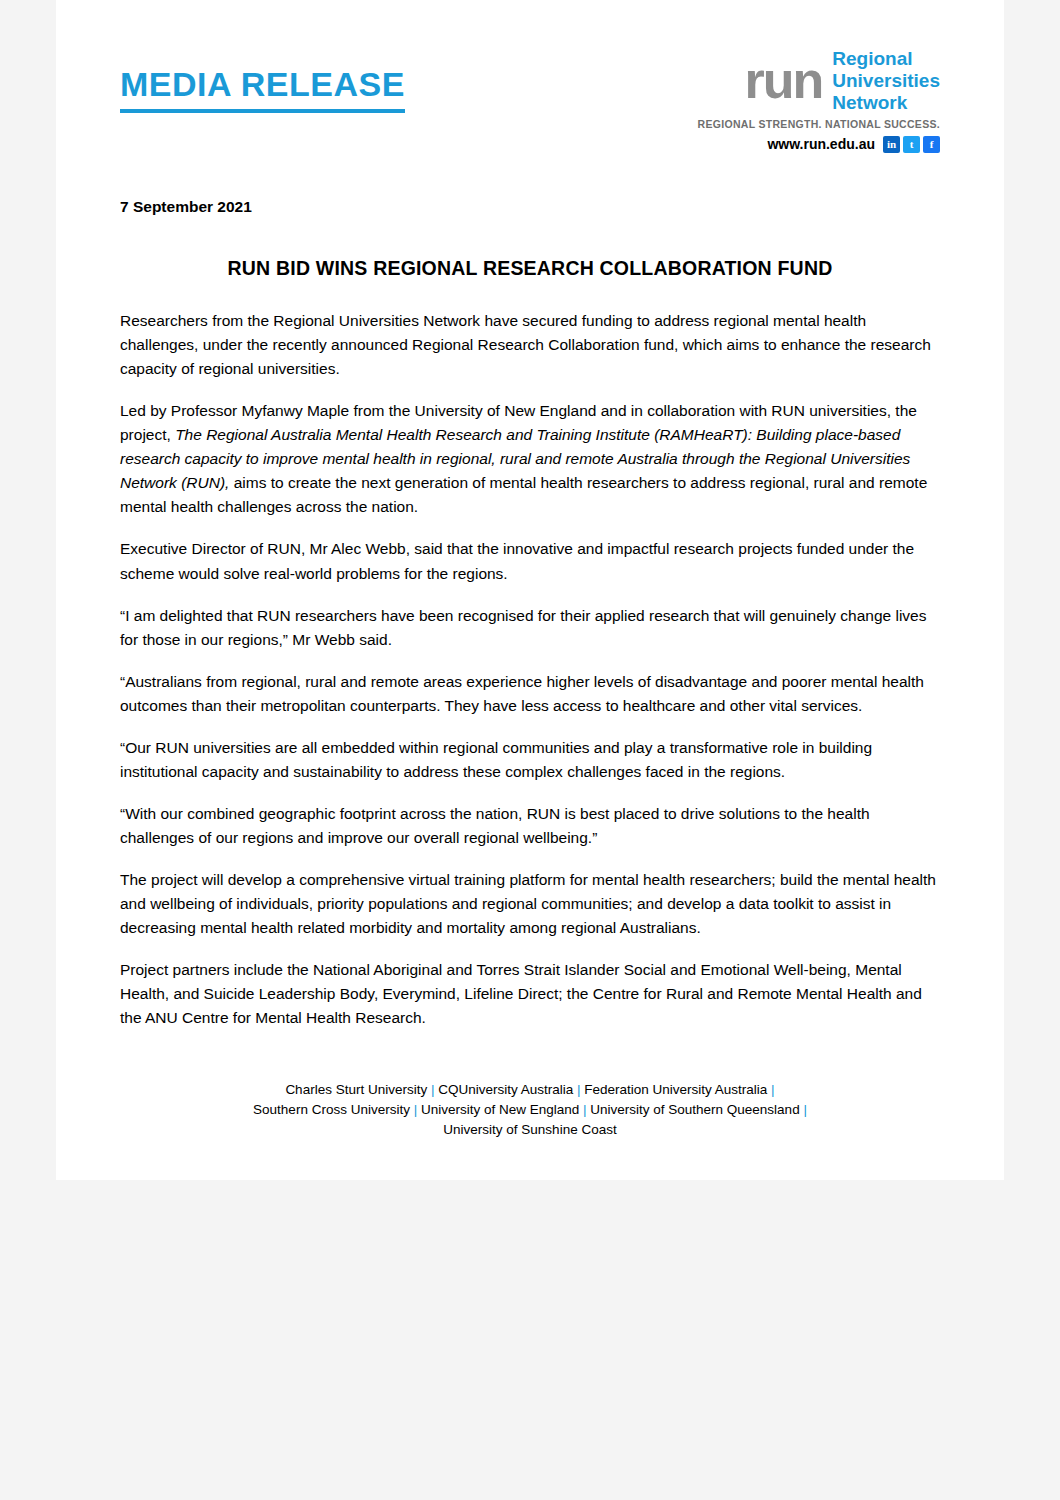MEDIA RELEASE
run
Regional
Universities
Network
REGIONAL STRENGTH. NATIONAL SUCCESS.
www.run.edu.au in tf
7 September 2021
RUN BID WINS REGIONAL RESEARCH COLLABORATION FUND
Researchers from the Regional Universities Network have secured funding to address regional mental health challenges, under the recently announced Regional Research Collaboration fund, which aims to enhance the research capacity of regional universities.
Led by Professor Myfanwy Maple from the University of New England and in collaboration with RUN universities, the project, The Regional Australia Mental Health Research and Training Institute (RAMHeaRT): Building place-based research capacity to improve mental health in regional, rural and remote Australia through the Regional Universities Network (RUN), aims to create the next generation of mental health researchers to address regional, rural and remote mental health challenges across the nation.
Executive Director of RUN, Mr Alec Webb, said that the innovative and impactful research projects funded under the scheme would solve real-world problems for the regions.
“I am delighted that RUN researchers have been recognised for their applied research that will genuinely change lives for those in our regions,” Mr Webb said.
“Australians from regional, rural and remote areas experience higher levels of disadvantage and poorer mental health outcomes than their metropolitan counterparts. They have less access to healthcare and other vital services.
“Our RUN universities are all embedded within regional communities and play a transformative role in building institutional capacity and sustainability to address these complex challenges faced in the regions.
“With our combined geographic footprint across the nation, RUN is best placed to drive solutions to the health challenges of our regions and improve our overall regional wellbeing.”
The project will develop a comprehensive virtual training platform for mental health researchers; build the mental health and wellbeing of individuals, priority populations and regional communities; and develop a data toolkit to assist in decreasing mental health related morbidity and mortality among regional Australians.
Project partners include the National Aboriginal and Torres Strait Islander Social and Emotional Well-being, Mental Health, and Suicide Leadership Body, Everymind, Lifeline Direct; the Centre for Rural and Remote Mental Health and the ANU Centre for Mental Health Research.
Charles Sturt University | CQUniversity Australia | Federation University Australia |
Southern Cross University | University of New England | University of Southern Queensland |
University of Sunshine Coast